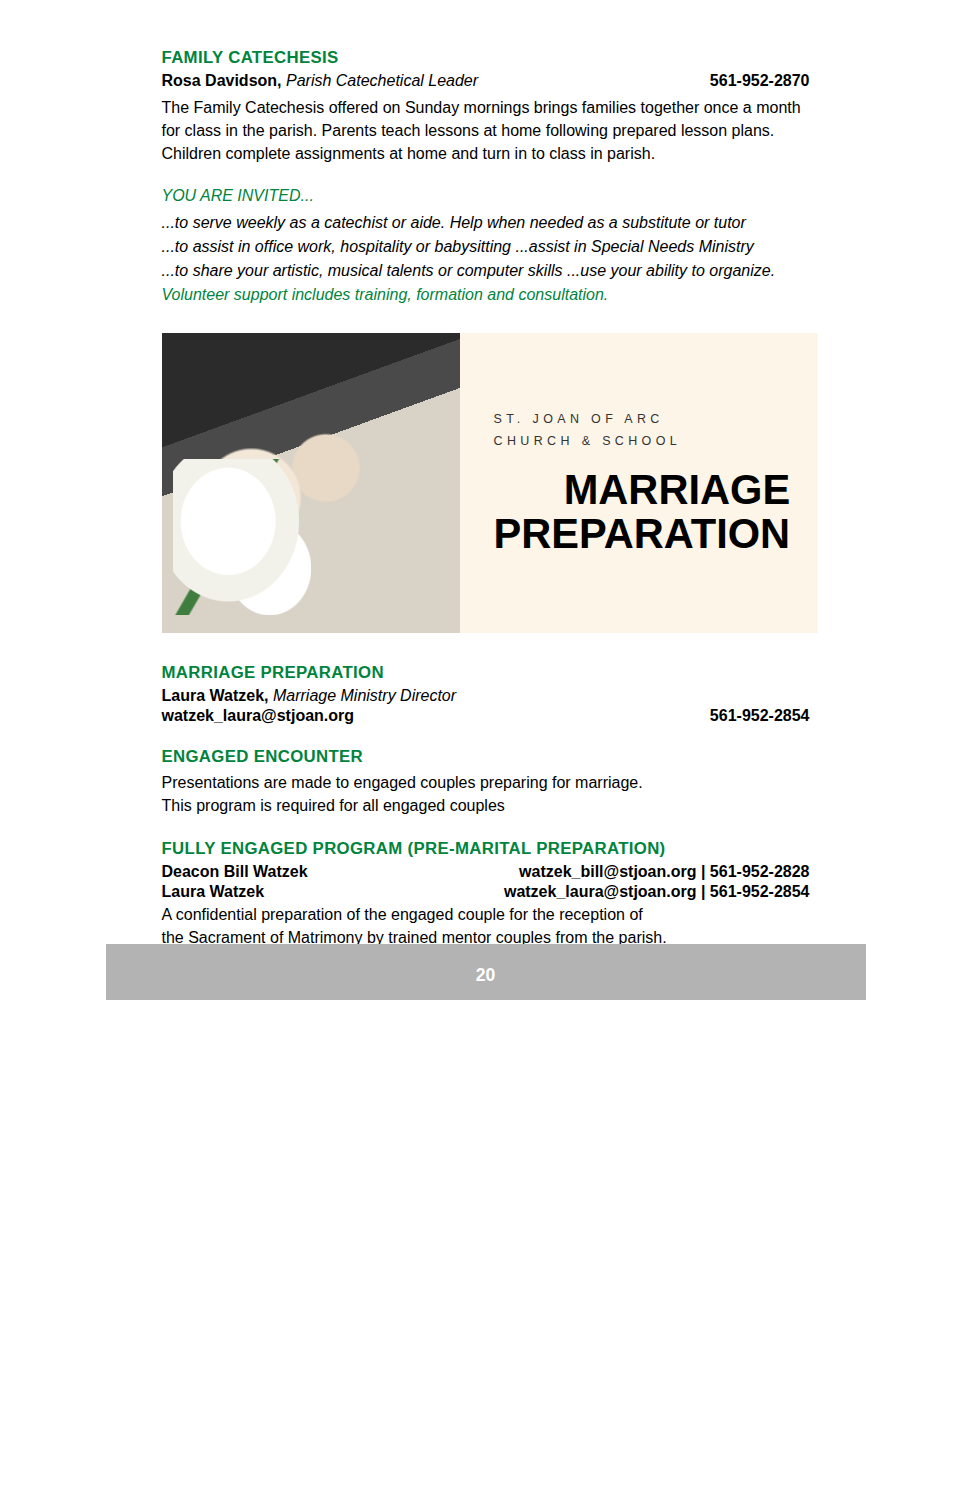Family Catechesis
Rosa Davidson, Parish Catechetical Leader 561-952-2870
The Family Catechesis offered on Sunday mornings brings families together once a month for class in the parish. Parents teach lessons at home following prepared lesson plans. Children complete assignments at home and turn in to class in parish.
YOU ARE INVITED...
...to serve weekly as a catechist or aide. Help when needed as a substitute or tutor
...to assist in office work, hospitality or babysitting ...assist in Special Needs Ministry
...to share your artistic, musical talents or computer skills ...use your ability to organize.
Volunteer support includes training, formation and consultation.
ST. JOAN OF ARC
CHURCH & SCHOOL
MARRIAGE
PREPARATION
Marriage Preparation
Laura Watzek, Marriage Ministry Director
watzek_laura@stjoan.org 561-952-2854
Engaged Encounter
Presentations are made to engaged couples preparing for marriage.
This program is required for all engaged couples
Fully Engaged Program (Pre-Marital Preparation)
Deacon Bill Watzek watzek_bill@stjoan.org | 561-952-2828
Laura Watzek watzek_laura@stjoan.org | 561-952-2854
A confidential preparation of the engaged couple for the reception of
the Sacrament of Matrimony by trained mentor couples from the parish.
20